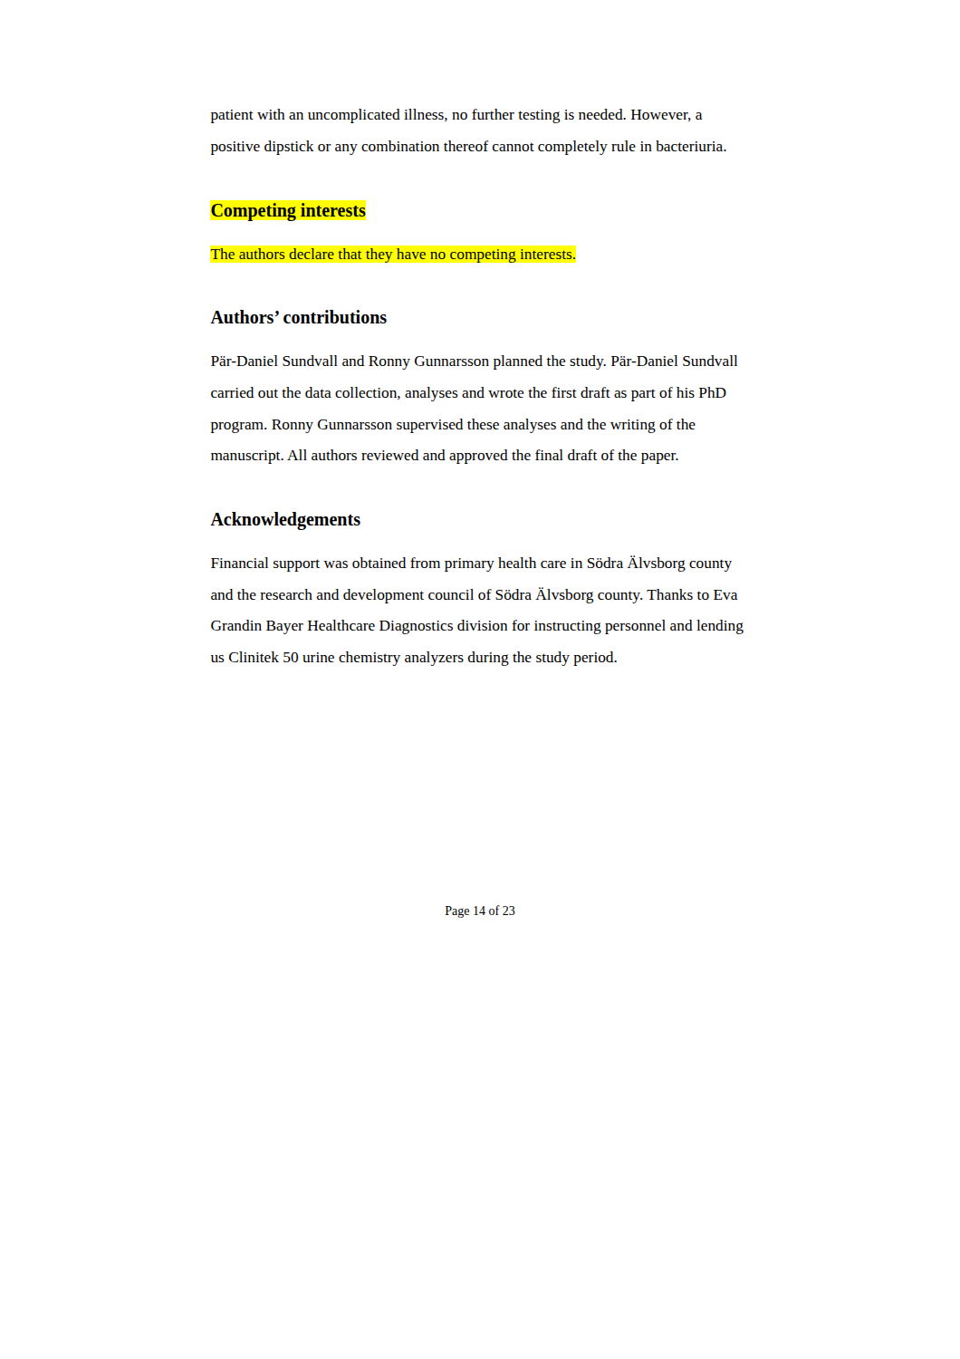patient with an uncomplicated illness, no further testing is needed. However, a positive dipstick or any combination thereof cannot completely rule in bacteriuria.
Competing interests
The authors declare that they have no competing interests.
Authors’ contributions
Pär-Daniel Sundvall and Ronny Gunnarsson planned the study. Pär-Daniel Sundvall carried out the data collection, analyses and wrote the first draft as part of his PhD program. Ronny Gunnarsson supervised these analyses and the writing of the manuscript. All authors reviewed and approved the final draft of the paper.
Acknowledgements
Financial support was obtained from primary health care in Södra Älvsborg county and the research and development council of Södra Älvsborg county. Thanks to Eva Grandin Bayer Healthcare Diagnostics division for instructing personnel and lending us Clinitek 50 urine chemistry analyzers during the study period.
Page 14 of 23